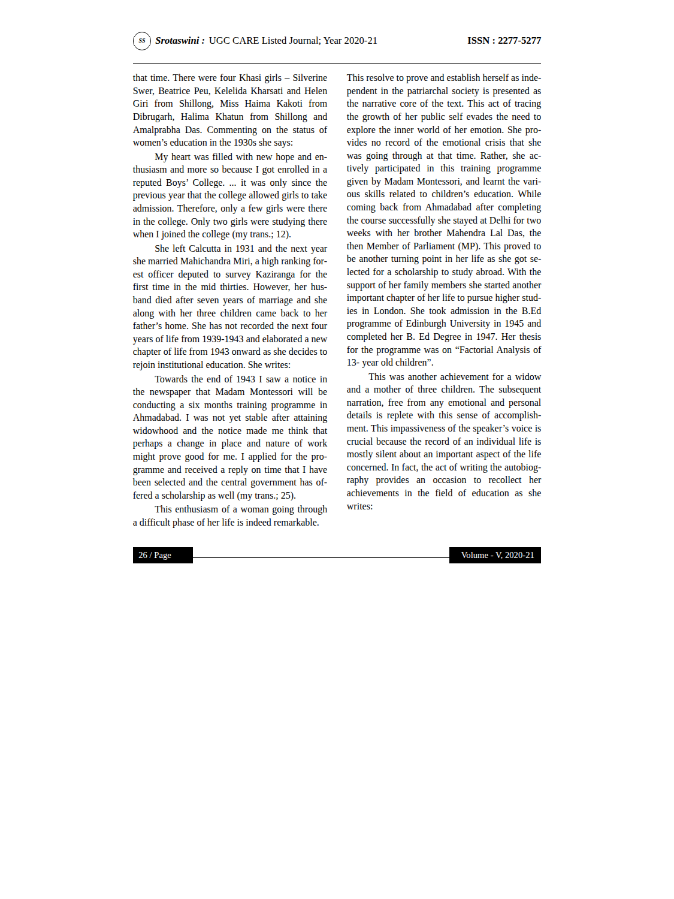SS Srotaswini : UGC CARE Listed Journal; Year 2020-21
ISSN : 2277-5277
that time. There were four Khasi girls – Silverine Swer, Beatrice Peu, Kelelida Kharsati and Helen Giri from Shillong, Miss Haima Kakoti from Dibrugarh, Halima Khatun from Shillong and Amalprabha Das. Commenting on the status of women’s education in the 1930s she says:
My heart was filled with new hope and enthusiasm and more so because I got enrolled in a reputed Boys’ College. ... it was only since the previous year that the college allowed girls to take admission. Therefore, only a few girls were there in the college. Only two girls were studying there when I joined the college (my trans.; 12).
She left Calcutta in 1931 and the next year she married Mahichandra Miri, a high ranking forest officer deputed to survey Kaziranga for the first time in the mid thirties. However, her husband died after seven years of marriage and she along with her three children came back to her father’s home. She has not recorded the next four years of life from 1939-1943 and elaborated a new chapter of life from 1943 onward as she decides to rejoin institutional education. She writes:
Towards the end of 1943 I saw a notice in the newspaper that Madam Montessori will be conducting a six months training programme in Ahmadabad. I was not yet stable after attaining widowhood and the notice made me think that perhaps a change in place and nature of work might prove good for me. I applied for the programme and received a reply on time that I have been selected and the central government has offered a scholarship as well (my trans.; 25).
This enthusiasm of a woman going through a difficult phase of her life is indeed remarkable.
This resolve to prove and establish herself as independent in the patriarchal society is presented as the narrative core of the text. This act of tracing the growth of her public self evades the need to explore the inner world of her emotion. She provides no record of the emotional crisis that she was going through at that time. Rather, she actively participated in this training programme given by Madam Montessori, and learnt the various skills related to children’s education. While coming back from Ahmadabad after completing the course successfully she stayed at Delhi for two weeks with her brother Mahendra Lal Das, the then Member of Parliament (MP). This proved to be another turning point in her life as she got selected for a scholarship to study abroad. With the support of her family members she started another important chapter of her life to pursue higher studies in London. She took admission in the B.Ed programme of Edinburgh University in 1945 and completed her B. Ed Degree in 1947. Her thesis for the programme was on “Factorial Analysis of 13- year old children”.
This was another achievement for a widow and a mother of three children. The subsequent narration, free from any emotional and personal details is replete with this sense of accomplishment. This impassiveness of the speaker’s voice is crucial because the record of an individual life is mostly silent about an important aspect of the life concerned. In fact, the act of writing the autobiography provides an occasion to recollect her achievements in the field of education as she writes:
26 / Page
Volume - V, 2020-21